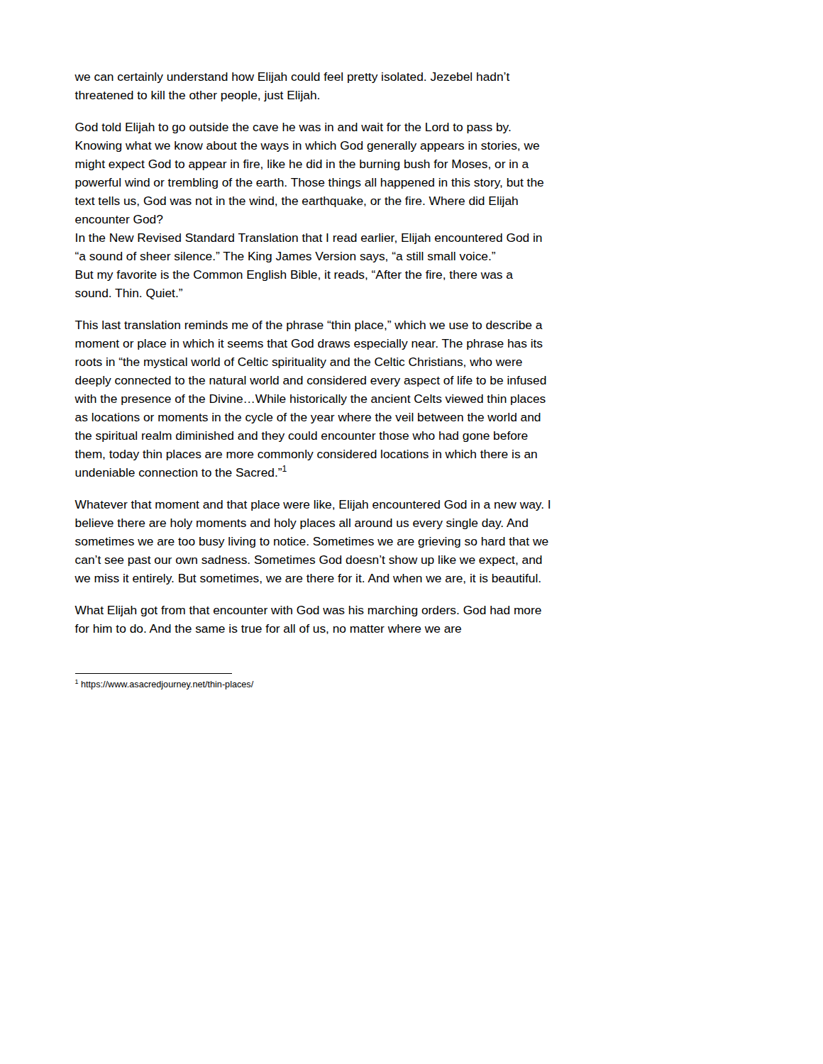we can certainly understand how Elijah could feel pretty isolated. Jezebel hadn’t threatened to kill the other people, just Elijah.
God told Elijah to go outside the cave he was in and wait for the Lord to pass by. Knowing what we know about the ways in which God generally appears in stories, we might expect God to appear in fire, like he did in the burning bush for Moses, or in a powerful wind or trembling of the earth. Those things all happened in this story, but the text tells us, God was not in the wind, the earthquake, or the fire. Where did Elijah encounter God?
In the New Revised Standard Translation that I read earlier, Elijah encountered God in “a sound of sheer silence.” The King James Version says, “a still small voice.”
But my favorite is the Common English Bible, it reads, “After the fire, there was a sound. Thin. Quiet.”
This last translation reminds me of the phrase “thin place,” which we use to describe a moment or place in which it seems that God draws especially near. The phrase has its roots in “the mystical world of Celtic spirituality and the Celtic Christians, who were deeply connected to the natural world and considered every aspect of life to be infused with the presence of the Divine…While historically the ancient Celts viewed thin places as locations or moments in the cycle of the year where the veil between the world and the spiritual realm diminished and they could encounter those who had gone before them, today thin places are more commonly considered locations in which there is an undeniable connection to the Sacred.”1
Whatever that moment and that place were like, Elijah encountered God in a new way. I believe there are holy moments and holy places all around us every single day. And sometimes we are too busy living to notice. Sometimes we are grieving so hard that we can’t see past our own sadness. Sometimes God doesn’t show up like we expect, and we miss it entirely. But sometimes, we are there for it. And when we are, it is beautiful.
What Elijah got from that encounter with God was his marching orders. God had more for him to do. And the same is true for all of us, no matter where we are
1 https://www.asacredjourney.net/thin-places/